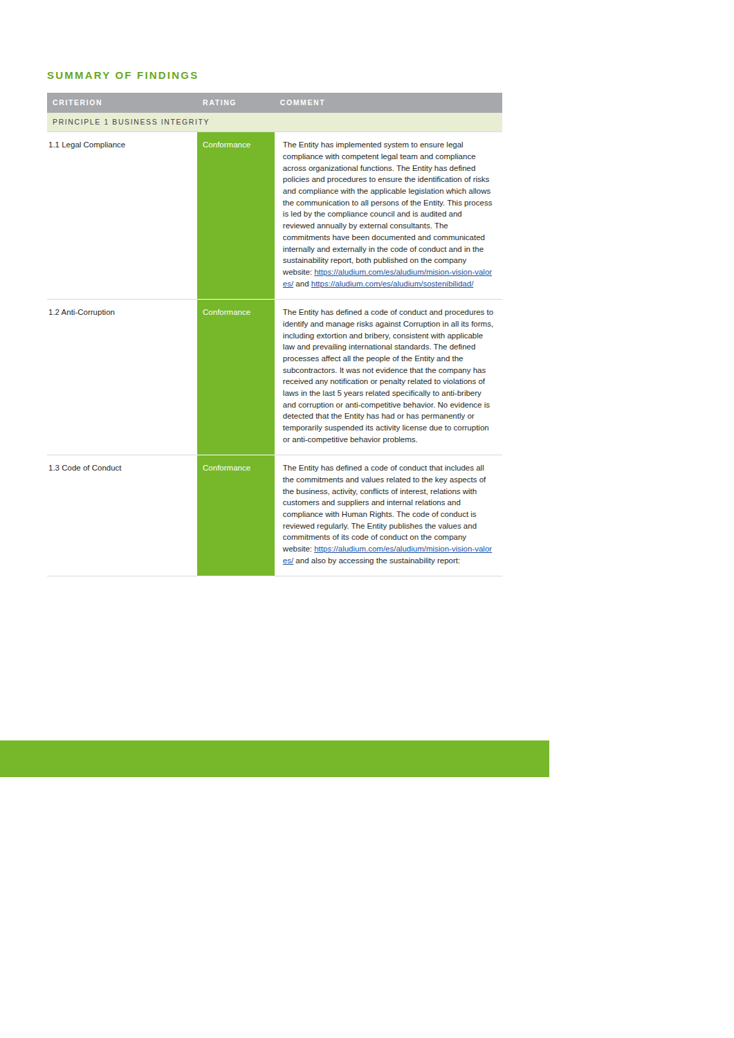Summary of Findings
| Criterion | Rating | Comment |
| --- | --- | --- |
| Principle 1 Business Integrity |
| 1.1 Legal Compliance | Conformance | The Entity has implemented system to ensure legal compliance with competent legal team and compliance across organizational functions. The Entity has defined policies and procedures to ensure the identification of risks and compliance with the applicable legislation which allows the communication to all persons of the Entity. This process is led by the compliance council and is audited and reviewed annually by external consultants. The commitments have been documented and communicated internally and externally in the code of conduct and in the sustainability report, both published on the company website: https://aludium.com/es/aludium/mision-vision-valores/ and https://aludium.com/es/aludium/sostenibilidad/ |
| 1.2 Anti-Corruption | Conformance | The Entity has defined a code of conduct and procedures to identify and manage risks against Corruption in all its forms, including extortion and bribery, consistent with applicable law and prevailing international standards. The defined processes affect all the people of the Entity and the subcontractors. It was not evidence that the company has received any notification or penalty related to violations of laws in the last 5 years related specifically to anti-bribery and corruption or anti-competitive behavior. No evidence is detected that the Entity has had or has permanently or temporarily suspended its activity license due to corruption or anti-competitive behavior problems. |
| 1.3 Code of Conduct | Conformance | The Entity has defined a code of conduct that includes all the commitments and values related to the key aspects of the business, activity, conflicts of interest, relations with customers and suppliers and internal relations and compliance with Human Rights. The code of conduct is reviewed regularly. The Entity publishes the values and commitments of its code of conduct on the company website: https://aludium.com/es/aludium/mision-vision-valores/ and also by accessing the sustainability report: |